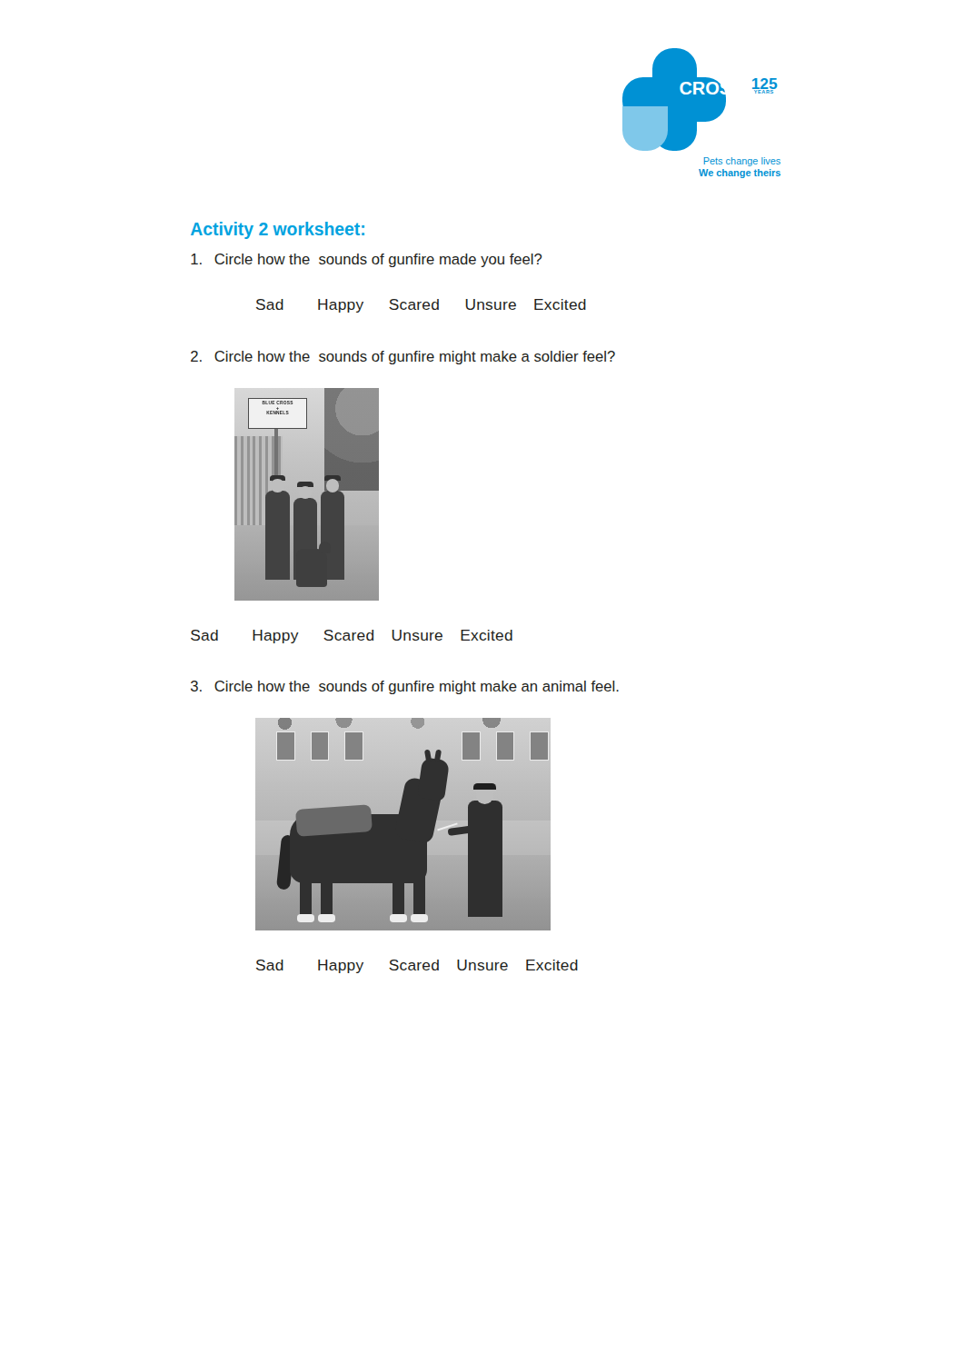BLUE
CROSS 125YEARS
Pets change lives
We change theirs
Activity 2 worksheet:
Circle how the sounds of gunfire made you feel?
Sad Happy Scared Unsure Excited
Circle how the sounds of gunfire might make a soldier feel?
BLUE CROSS+KENNELS
Sad Happy Scared Unsure Excited
Circle how the sounds of gunfire might make an animal feel.
Sad Happy Scared Unsure Excited